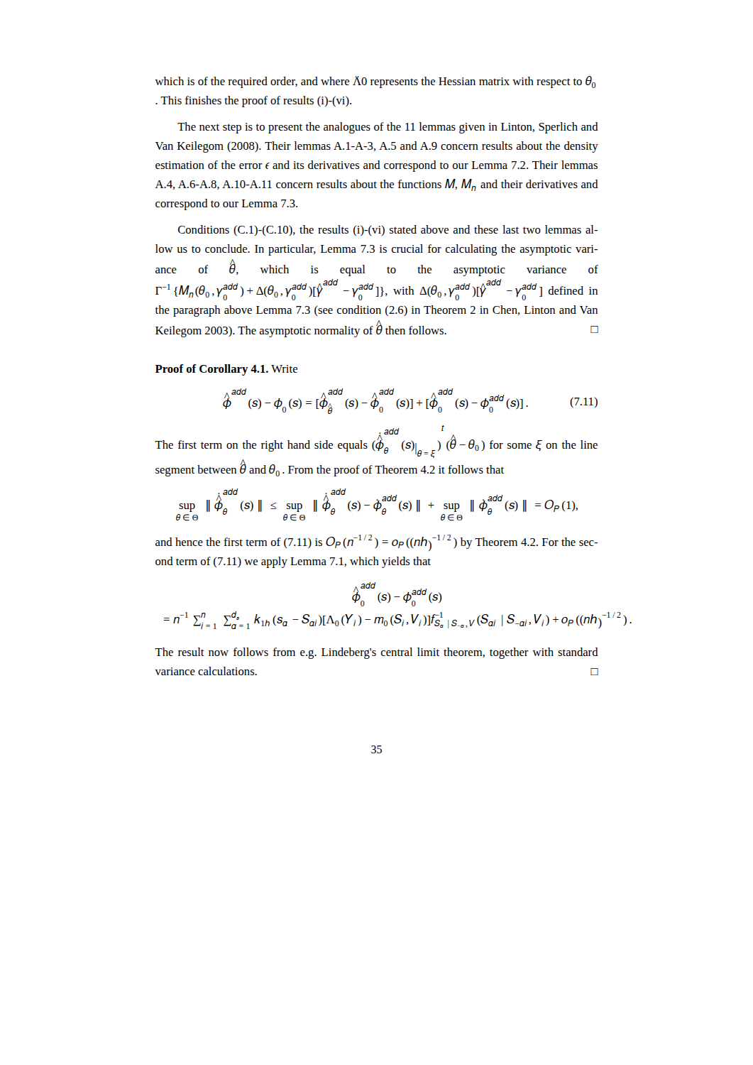which is of the required order, and where Λ¨0 represents the Hessian matrix with respect to θ0. This finishes the proof of results (i)-(vi).
The next step is to present the analogues of the 11 lemmas given in Linton, Sperlich and Van Keilegom (2008). Their lemmas A.1-A-3, A.5 and A.9 concern results about the density estimation of the error ϵ and its derivatives and correspond to our Lemma 7.2. Their lemmas A.4, A.6-A.8, A.10-A.11 concern results about the functions M, Mn and their derivatives and correspond to our Lemma 7.3.
Conditions (C.1)-(C.10), the results (i)-(vi) stated above and these last two lemmas allow us to conclude. In particular, Lemma 7.3 is crucial for calculating the asymptotic variance of θ^, which is equal to the asymptotic variance of Γ−1{Mn(θ0,γ0add)+Δ(θ0,γ0add)[γ^add−γ0add]}, with Δ(θ0,γ0add)[γ^add−γ0add] defined in the paragraph above Lemma 7.3 (see condition (2.6) in Theorem 2 in Chen, Linton and Van Keilegom 2003). The asymptotic normality of θ^ then follows. □
Proof of Corollary 4.1. Write
ϕ^add (s) − ϕ0(s) = [ ϕ^θ^add (s) − ϕ^0add (s) ] + [ ϕ^0add (s) − ϕ0add (s) ] . (7.11)
The first term on the right hand side equals (ϕ^˙θadd(s)|θ=ξ)t(θ^−θ0) for some ξ on the line segment between θ^ and θ0. From the proof of Theorem 4.2 it follows that
supθ∈Θ ∥ ϕ^˙θadd (s)∥ ≤ supθ∈Θ ∥ ϕ^˙θadd (s) − ϕ˙θadd (s)∥ + supθ∈Θ ∥ ϕ˙θadd (s)∥ = OP(1),
and hence the first term of (7.11) is OP(n−1/2)=oP((nh)−1/2) by Theorem 4.2. For the second term of (7.11) we apply Lemma 7.1, which yields that
ϕ^0add (s) − ϕ0add (s) = n−1 ∑i=1n ∑α=1ds k1h (sα−Sαi) [ Λ0(Yi) − m0(Si,Vi) ] fSα|S−α,V−1 (Sαi|S−αi,Vi) + oP((nh)−1/2) .
The result now follows from e.g. Lindeberg's central limit theorem, together with standard variance calculations. □
35